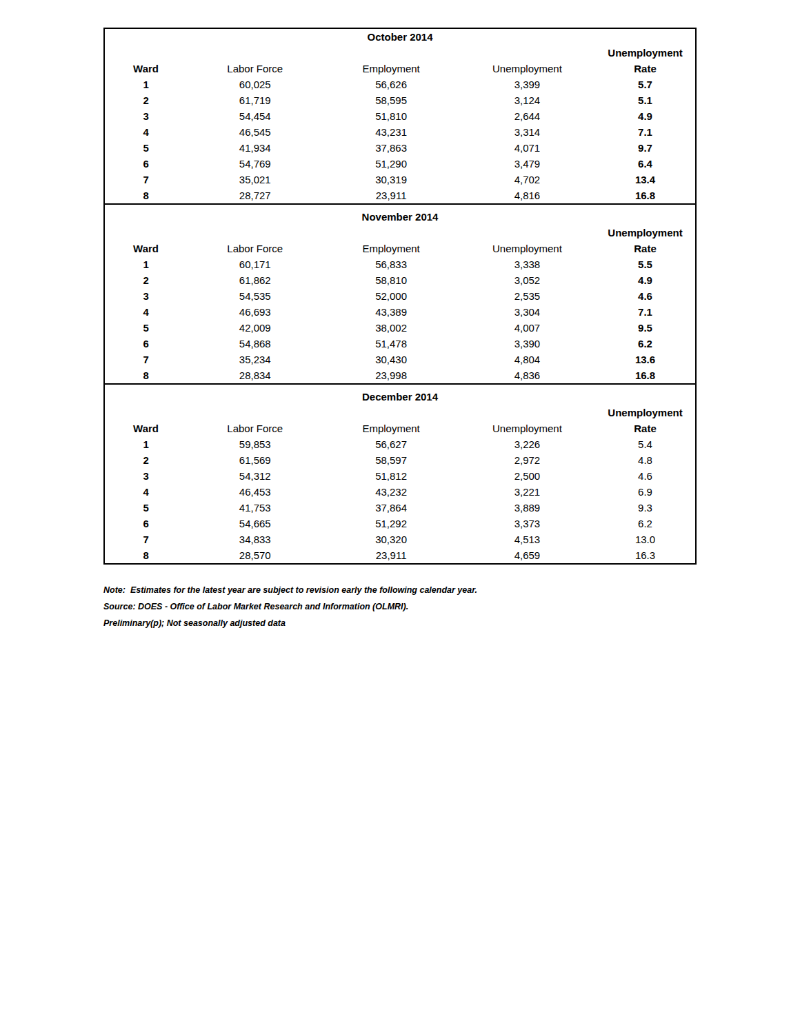| October 2014 |
| | | | | Unemployment |
| Ward | Labor Force | Employment | Unemployment | Rate |
| 1 | 60,025 | 56,626 | 3,399 | 5.7 |
| 2 | 61,719 | 58,595 | 3,124 | 5.1 |
| 3 | 54,454 | 51,810 | 2,644 | 4.9 |
| 4 | 46,545 | 43,231 | 3,314 | 7.1 |
| 5 | 41,934 | 37,863 | 4,071 | 9.7 |
| 6 | 54,769 | 51,290 | 3,479 | 6.4 |
| 7 | 35,021 | 30,319 | 4,702 | 13.4 |
| 8 | 28,727 | 23,911 | 4,816 | 16.8 |
| November 2014 |
| | | | | Unemployment |
| Ward | Labor Force | Employment | Unemployment | Rate |
| 1 | 60,171 | 56,833 | 3,338 | 5.5 |
| 2 | 61,862 | 58,810 | 3,052 | 4.9 |
| 3 | 54,535 | 52,000 | 2,535 | 4.6 |
| 4 | 46,693 | 43,389 | 3,304 | 7.1 |
| 5 | 42,009 | 38,002 | 4,007 | 9.5 |
| 6 | 54,868 | 51,478 | 3,390 | 6.2 |
| 7 | 35,234 | 30,430 | 4,804 | 13.6 |
| 8 | 28,834 | 23,998 | 4,836 | 16.8 |
| December 2014 |
| | | | | Unemployment |
| Ward | Labor Force | Employment | Unemployment | Rate |
| 1 | 59,853 | 56,627 | 3,226 | 5.4 |
| 2 | 61,569 | 58,597 | 2,972 | 4.8 |
| 3 | 54,312 | 51,812 | 2,500 | 4.6 |
| 4 | 46,453 | 43,232 | 3,221 | 6.9 |
| 5 | 41,753 | 37,864 | 3,889 | 9.3 |
| 6 | 54,665 | 51,292 | 3,373 | 6.2 |
| 7 | 34,833 | 30,320 | 4,513 | 13.0 |
| 8 | 28,570 | 23,911 | 4,659 | 16.3 |
Note: Estimates for the latest year are subject to revision early the following calendar year.
Source: DOES - Office of Labor Market Research and Information (OLMRI).
Preliminary(p); Not seasonally adjusted data